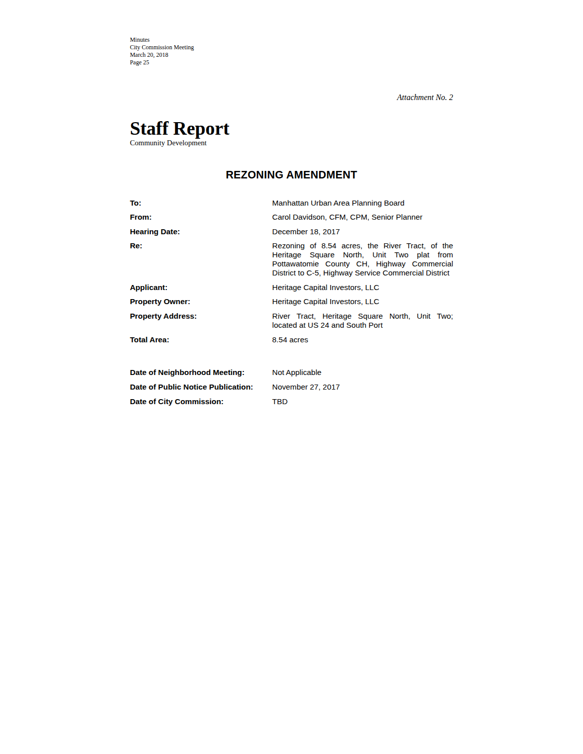Minutes
City Commission Meeting
March 20, 2018
Page 25
Attachment No. 2
Staff Report
Community Development
REZONING AMENDMENT
| To: | Manhattan Urban Area Planning Board |
| From: | Carol Davidson, CFM, CPM, Senior Planner |
| Hearing Date: | December 18, 2017 |
| Re: | Rezoning of 8.54 acres, the River Tract, of the Heritage Square North, Unit Two plat from Pottawatomie County CH, Highway Commercial District to C-5, Highway Service Commercial District |
| Applicant: | Heritage Capital Investors, LLC |
| Property Owner: | Heritage Capital Investors, LLC |
| Property Address: | River Tract, Heritage Square North, Unit Two; located at US 24 and South Port |
| Total Area: | 8.54 acres |
| Date of Neighborhood Meeting: | Not Applicable |
| Date of Public Notice Publication: | November 27, 2017 |
| Date of City Commission: | TBD |